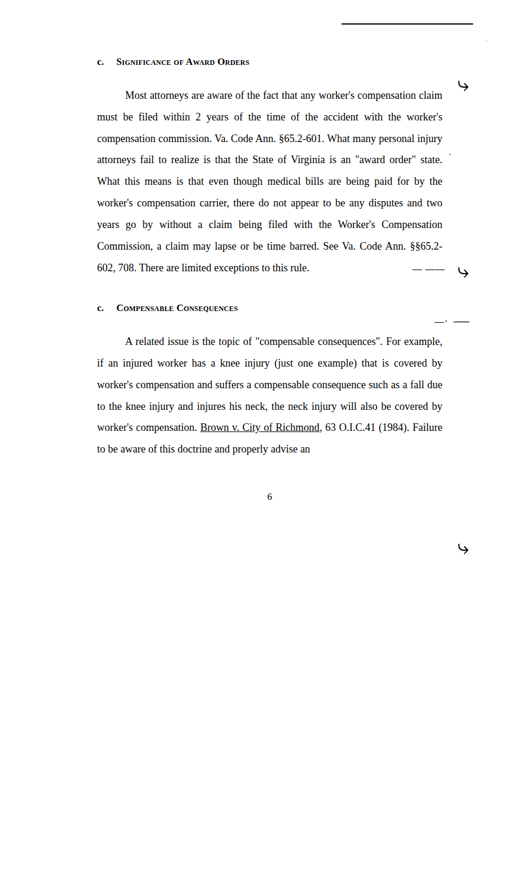.
c. Significance of Award Orders
Most attorneys are aware of the fact that any worker's compensation claim must be filed within 2 years of the time of the accident with the worker's compensation commission. Va. Code Ann. §65.2-601. What many personal injury attorneys fail to realize is that the State of Virginia is an "award order" state. What this means is that even though medical bills are being paid for by the worker's compensation carrier, there do not appear to be any disputes and two years go by without a claim being filed with the Worker's Compensation Commission, a claim may lapse or be time barred. See Va. Code Ann. §§65.2-602, 708. There are limited exceptions to this rule.
c. Compensable Consequences
A related issue is the topic of "compensable consequences". For example, if an injured worker has a knee injury (just one example) that is covered by worker's compensation and suffers a compensable consequence such as a fall due to the knee injury and injures his neck, the neck injury will also be covered by worker's compensation. Brown v. City of Richmond, 63 O.I.C.41 (1984). Failure to be aware of this doctrine and properly advise an
6
⤷ ⤷ — ⤷ — —— —‧ .